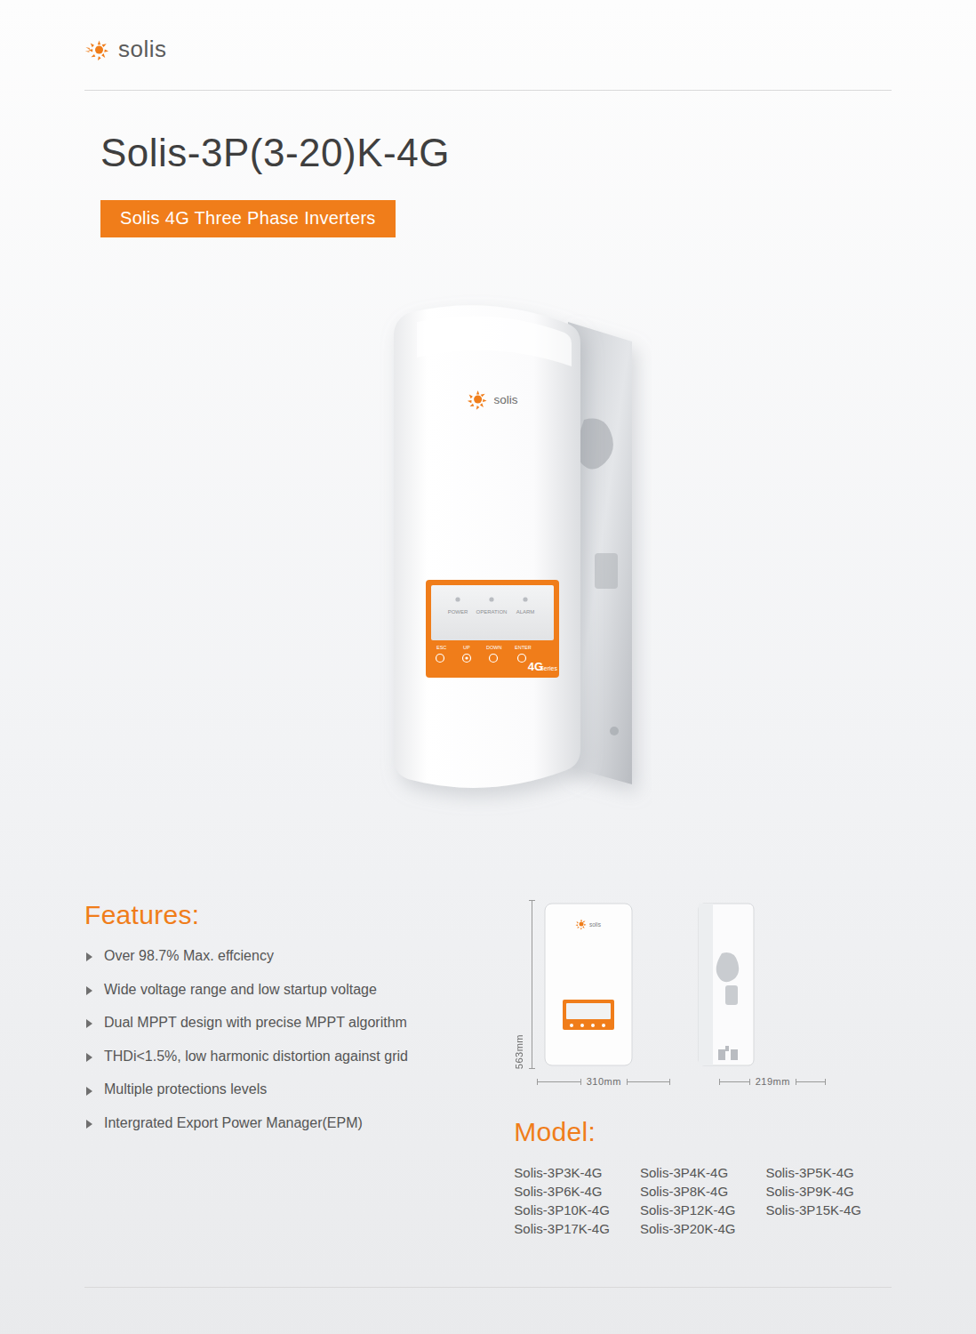solis
Solis-3P(3-20)K-4G
Solis 4G Three Phase Inverters
solis POWER OPERATION ALARM ESC UP DOWN ENTER 4G Series
Features:
Over 98.7% Max. effciency
Wide voltage range and low startup voltage
Dual MPPT design with precise MPPT algorithm
THDi<1.5%, low harmonic distortion against grid
Multiple protections levels
Intergrated Export Power Manager(EPM)
563mm solis
310mm 219mm
Model:
| Solis-3P3K-4G | Solis-3P4K-4G | Solis-3P5K-4G |
| Solis-3P6K-4G | Solis-3P8K-4G | Solis-3P9K-4G |
| Solis-3P10K-4G | Solis-3P12K-4G | Solis-3P15K-4G |
| Solis-3P17K-4G | Solis-3P20K-4G | |